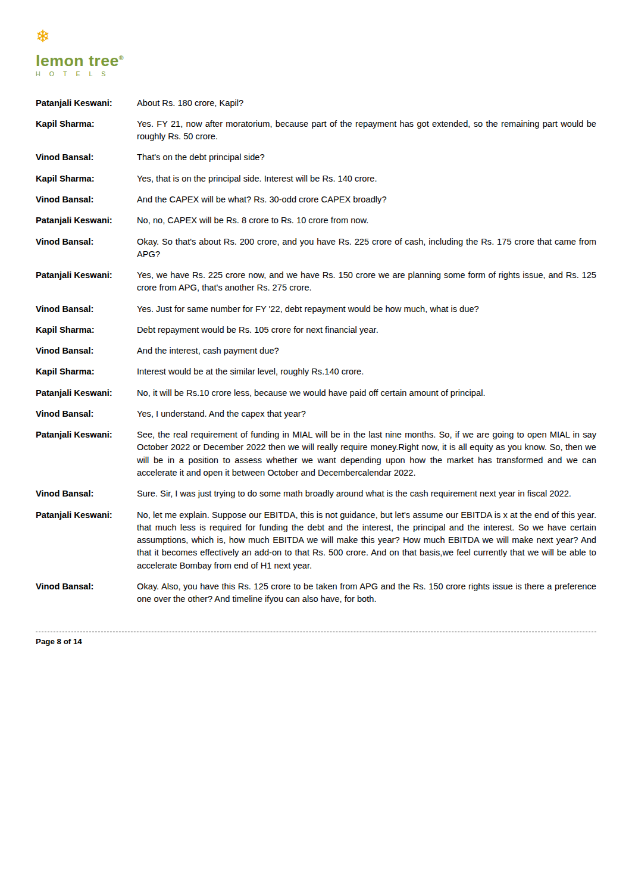❄
lemon tree®
H O T E L S
| Patanjali Keswani: | About Rs. 180 crore, Kapil? |
| Kapil Sharma: | Yes. FY 21, now after moratorium, because part of the repayment has got extended, so the remaining part would be roughly Rs. 50 crore. |
| Vinod Bansal: | That's on the debt principal side? |
| Kapil Sharma: | Yes, that is on the principal side. Interest will be Rs. 140 crore. |
| Vinod Bansal: | And the CAPEX will be what? Rs. 30-odd crore CAPEX broadly? |
| Patanjali Keswani: | No, no, CAPEX will be Rs. 8 crore to Rs. 10 crore from now. |
| Vinod Bansal: | Okay. So that's about Rs. 200 crore, and you have Rs. 225 crore of cash, including the Rs. 175 crore that came from APG? |
| Patanjali Keswani: | Yes, we have Rs. 225 crore now, and we have Rs. 150 crore we are planning some form of rights issue, and Rs. 125 crore from APG, that's another Rs. 275 crore. |
| Vinod Bansal: | Yes. Just for same number for FY '22, debt repayment would be how much, what is due? |
| Kapil Sharma: | Debt repayment would be Rs. 105 crore for next financial year. |
| Vinod Bansal: | And the interest, cash payment due? |
| Kapil Sharma: | Interest would be at the similar level, roughly Rs.140 crore. |
| Patanjali Keswani: | No, it will be Rs.10 crore less, because we would have paid off certain amount of principal. |
| Vinod Bansal: | Yes, I understand. And the capex that year? |
| Patanjali Keswani: | See, the real requirement of funding in MIAL will be in the last nine months. So, if we are going to open MIAL in say October 2022 or December 2022 then we will really require money.Right now, it is all equity as you know. So, then we will be in a position to assess whether we want depending upon how the market has transformed and we can accelerate it and open it between October and Decembercalendar 2022. |
| Vinod Bansal: | Sure. Sir, I was just trying to do some math broadly around what is the cash requirement next year in fiscal 2022. |
| Patanjali Keswani: | No, let me explain. Suppose our EBITDA, this is not guidance, but let's assume our EBITDA is x at the end of this year. that much less is required for funding the debt and the interest, the principal and the interest. So we have certain assumptions, which is, how much EBITDA we will make this year? How much EBITDA we will make next year? And that it becomes effectively an add-on to that Rs. 500 crore. And on that basis,we feel currently that we will be able to accelerate Bombay from end of H1 next year. |
| Vinod Bansal: | Okay. Also, you have this Rs. 125 crore to be taken from APG and the Rs. 150 crore rights issue is there a preference one over the other? And timeline ifyou can also have, for both. |
Page 8 of 14